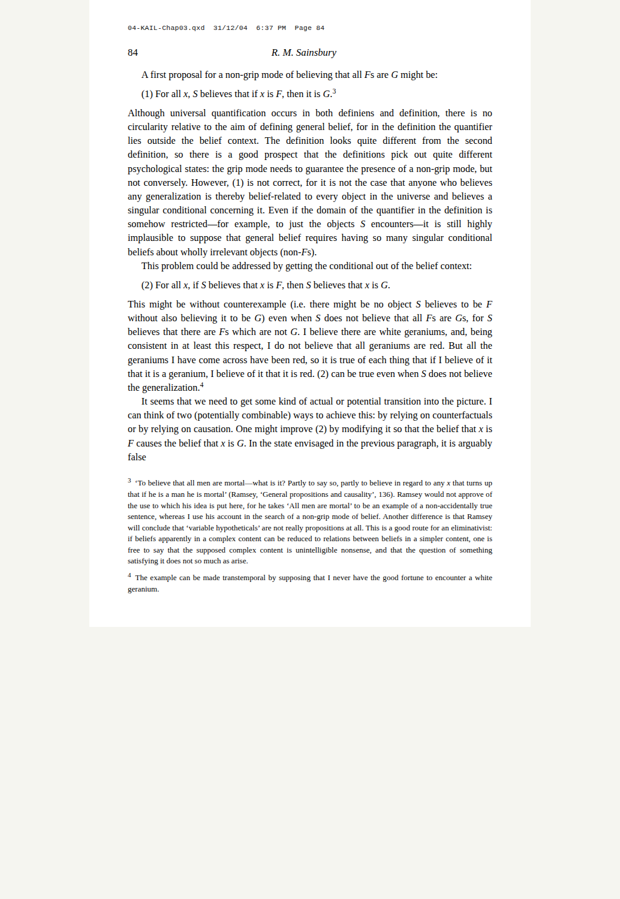04-KAIL-Chap03.qxd 31/12/04 6:37 PM Page 84
84 R. M. Sainsbury
A first proposal for a non-grip mode of believing that all Fs are G might be:
(1) For all x, S believes that if x is F, then it is G.3
Although universal quantification occurs in both definiens and definition, there is no circularity relative to the aim of defining general belief, for in the definition the quantifier lies outside the belief context. The definition looks quite different from the second definition, so there is a good prospect that the definitions pick out quite different psychological states: the grip mode needs to guarantee the presence of a non-grip mode, but not conversely. However, (1) is not correct, for it is not the case that anyone who believes any generalization is thereby belief-related to every object in the universe and believes a singular conditional concerning it. Even if the domain of the quantifier in the definition is somehow restricted—for example, to just the objects S encounters—it is still highly implausible to suppose that general belief requires having so many singular conditional beliefs about wholly irrelevant objects (non-Fs).
This problem could be addressed by getting the conditional out of the belief context:
(2) For all x, if S believes that x is F, then S believes that x is G.
This might be without counterexample (i.e. there might be no object S believes to be F without also believing it to be G) even when S does not believe that all Fs are Gs, for S believes that there are Fs which are not G. I believe there are white geraniums, and, being consistent in at least this respect, I do not believe that all geraniums are red. But all the geraniums I have come across have been red, so it is true of each thing that if I believe of it that it is a geranium, I believe of it that it is red. (2) can be true even when S does not believe the generalization.4
It seems that we need to get some kind of actual or potential transition into the picture. I can think of two (potentially combinable) ways to achieve this: by relying on counterfactuals or by relying on causation. One might improve (2) by modifying it so that the belief that x is F causes the belief that x is G. In the state envisaged in the previous paragraph, it is arguably false
3 ‘To believe that all men are mortal—what is it? Partly to say so, partly to believe in regard to any x that turns up that if he is a man he is mortal’ (Ramsey, ‘General propositions and causality’, 136). Ramsey would not approve of the use to which his idea is put here, for he takes ‘All men are mortal’ to be an example of a non-accidentally true sentence, whereas I use his account in the search of a non-grip mode of belief. Another difference is that Ramsey will conclude that ‘variable hypotheticals’ are not really propositions at all. This is a good route for an eliminativist: if beliefs apparently in a complex content can be reduced to relations between beliefs in a simpler content, one is free to say that the supposed complex content is unintelligible nonsense, and that the question of something satisfying it does not so much as arise.
4 The example can be made transtemporal by supposing that I never have the good fortune to encounter a white geranium.